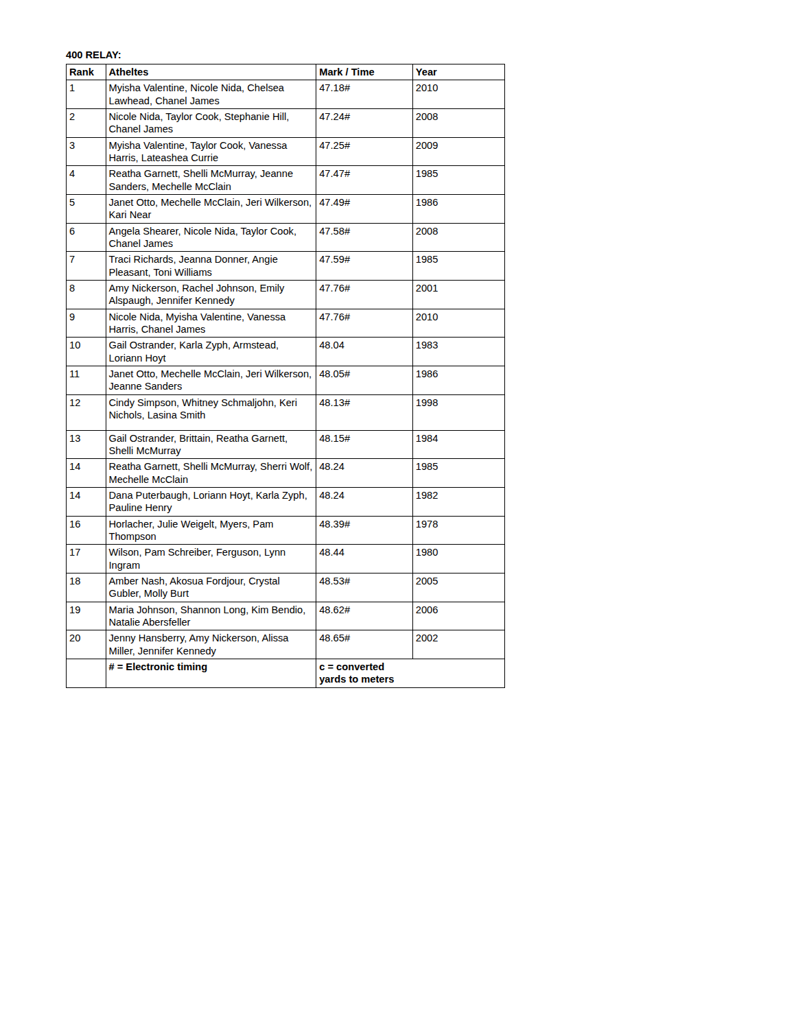400 RELAY:
| Rank | Atheltes | Mark / Time | Year |
| --- | --- | --- | --- |
| 1 | Myisha Valentine, Nicole Nida, Chelsea Lawhead, Chanel James | 47.18# | 2010 |
| 2 | Nicole Nida, Taylor Cook, Stephanie Hill, Chanel James | 47.24# | 2008 |
| 3 | Myisha Valentine, Taylor Cook, Vanessa Harris, Lateashea Currie | 47.25# | 2009 |
| 4 | Reatha Garnett, Shelli McMurray, Jeanne Sanders, Mechelle McClain | 47.47# | 1985 |
| 5 | Janet Otto, Mechelle McClain, Jeri Wilkerson, Kari Near | 47.49# | 1986 |
| 6 | Angela Shearer, Nicole Nida, Taylor Cook, Chanel James | 47.58# | 2008 |
| 7 | Traci Richards, Jeanna Donner, Angie Pleasant, Toni Williams | 47.59# | 1985 |
| 8 | Amy Nickerson, Rachel Johnson, Emily Alspaugh, Jennifer Kennedy | 47.76# | 2001 |
| 9 | Nicole Nida, Myisha Valentine, Vanessa Harris, Chanel James | 47.76# | 2010 |
| 10 | Gail Ostrander, Karla Zyph, Armstead, Loriann Hoyt | 48.04 | 1983 |
| 11 | Janet Otto, Mechelle McClain, Jeri Wilkerson, Jeanne Sanders | 48.05# | 1986 |
| 12 | Cindy Simpson, Whitney Schmaljohn, Keri Nichols, Lasina Smith | 48.13# | 1998 |
| 13 | Gail Ostrander, Brittain, Reatha Garnett, Shelli McMurray | 48.15# | 1984 |
| 14 | Reatha Garnett, Shelli McMurray, Sherri Wolf, Mechelle McClain | 48.24 | 1985 |
| 14 | Dana Puterbaugh, Loriann Hoyt, Karla Zyph, Pauline Henry | 48.24 | 1982 |
| 16 | Horlacher, Julie Weigelt, Myers, Pam Thompson | 48.39# | 1978 |
| 17 | Wilson, Pam Schreiber, Ferguson, Lynn Ingram | 48.44 | 1980 |
| 18 | Amber Nash, Akosua Fordjour, Crystal Gubler, Molly Burt | 48.53# | 2005 |
| 19 | Maria Johnson, Shannon Long, Kim Bendio, Natalie Abersfeller | 48.62# | 2006 |
| 20 | Jenny Hansberry, Amy Nickerson, Alissa Miller, Jennifer Kennedy | 48.65# | 2002 |
| | # = Electronic timing | c = converted yards to meters | |